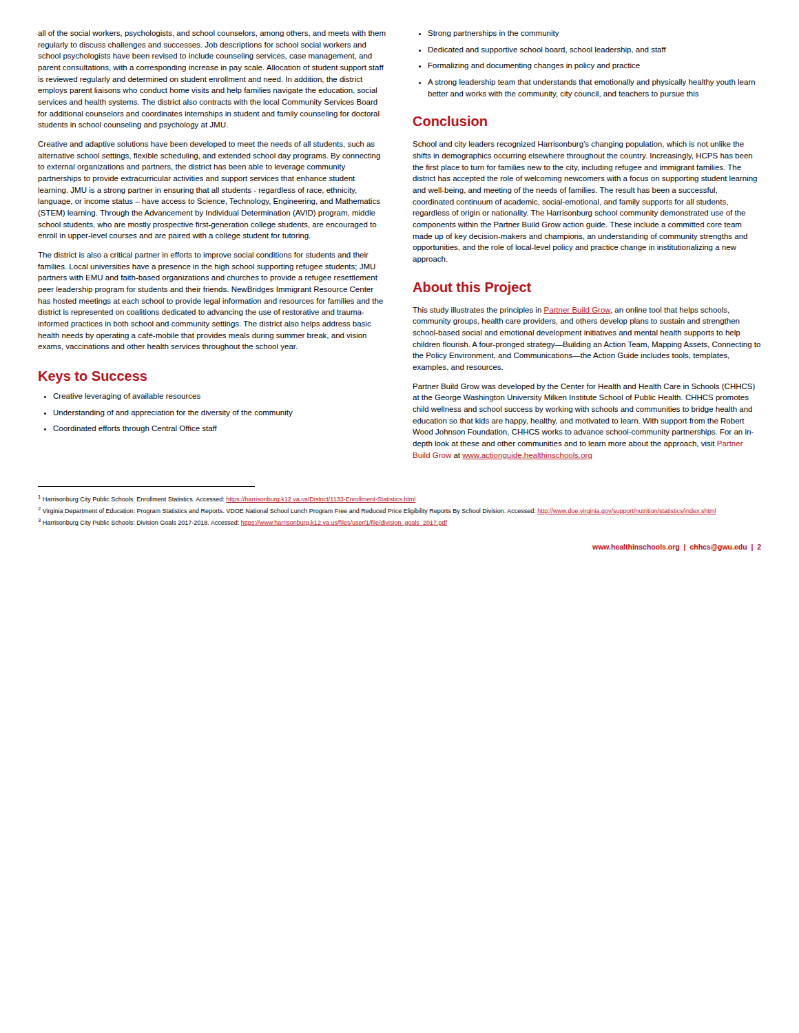all of the social workers, psychologists, and school counselors, among others, and meets with them regularly to discuss challenges and successes. Job descriptions for school social workers and school psychologists have been revised to include counseling services, case management, and parent consultations, with a corresponding increase in pay scale. Allocation of student support staff is reviewed regularly and determined on student enrollment and need. In addition, the district employs parent liaisons who conduct home visits and help families navigate the education, social services and health systems. The district also contracts with the local Community Services Board for additional counselors and coordinates internships in student and family counseling for doctoral students in school counseling and psychology at JMU.
Creative and adaptive solutions have been developed to meet the needs of all students, such as alternative school settings, flexible scheduling, and extended school day programs. By connecting to external organizations and partners, the district has been able to leverage community partnerships to provide extracurricular activities and support services that enhance student learning. JMU is a strong partner in ensuring that all students - regardless of race, ethnicity, language, or income status – have access to Science, Technology, Engineering, and Mathematics (STEM) learning. Through the Advancement by Individual Determination (AVID) program, middle school students, who are mostly prospective first-generation college students, are encouraged to enroll in upper-level courses and are paired with a college student for tutoring.
The district is also a critical partner in efforts to improve social conditions for students and their families. Local universities have a presence in the high school supporting refugee students; JMU partners with EMU and faith-based organizations and churches to provide a refugee resettlement peer leadership program for students and their friends. NewBridges Immigrant Resource Center has hosted meetings at each school to provide legal information and resources for families and the district is represented on coalitions dedicated to advancing the use of restorative and trauma-informed practices in both school and community settings. The district also helps address basic health needs by operating a café-mobile that provides meals during summer break, and vision exams, vaccinations and other health services throughout the school year.
Keys to Success
Creative leveraging of available resources
Understanding of and appreciation for the diversity of the community
Coordinated efforts through Central Office staff
Strong partnerships in the community
Dedicated and supportive school board, school leadership, and staff
Formalizing and documenting changes in policy and practice
A strong leadership team that understands that emotionally and physically healthy youth learn better and works with the community, city council, and teachers to pursue this
Conclusion
School and city leaders recognized Harrisonburg’s changing population, which is not unlike the shifts in demographics occurring elsewhere throughout the country. Increasingly, HCPS has been the first place to turn for families new to the city, including refugee and immigrant families. The district has accepted the role of welcoming newcomers with a focus on supporting student learning and well-being, and meeting of the needs of families. The result has been a successful, coordinated continuum of academic, social-emotional, and family supports for all students, regardless of origin or nationality. The Harrisonburg school community demonstrated use of the components within the Partner Build Grow action guide. These include a committed core team made up of key decision-makers and champions, an understanding of community strengths and opportunities, and the role of local-level policy and practice change in institutionalizing a new approach.
About this Project
This study illustrates the principles in Partner Build Grow, an online tool that helps schools, community groups, health care providers, and others develop plans to sustain and strengthen school-based social and emotional development initiatives and mental health supports to help children flourish. A four-pronged strategy—Building an Action Team, Mapping Assets, Connecting to the Policy Environment, and Communications—the Action Guide includes tools, templates, examples, and resources.
Partner Build Grow was developed by the Center for Health and Health Care in Schools (CHHCS) at the George Washington University Milken Institute School of Public Health. CHHCS promotes child wellness and school success by working with schools and communities to bridge health and education so that kids are happy, healthy, and motivated to learn. With support from the Robert Wood Johnson Foundation, CHHCS works to advance school-community partnerships. For an in-depth look at these and other communities and to learn more about the approach, visit Partner Build Grow at www.actionguide.healthinschools.org
1 Harrisonburg City Public Schools: Enrollment Statistics. Accessed: https://harrisonburg.k12.va.us/District/1133-Enrollment-Statistics.html
2 Virginia Department of Education: Program Statistics and Reports. VDOE National School Lunch Program Free and Reduced Price Eligibility Reports By School Division. Accessed: http://www.doe.virginia.gov/support/nutrition/statistics/index.shtml
3 Harrisonburg City Public Schools: Division Goals 2017-2018. Accessed: https://www.harrisonburg.k12.va.us/files/user/1/file/division_goals_2017.pdf
www.healthinschools.org | chhcs@gwu.edu | 2